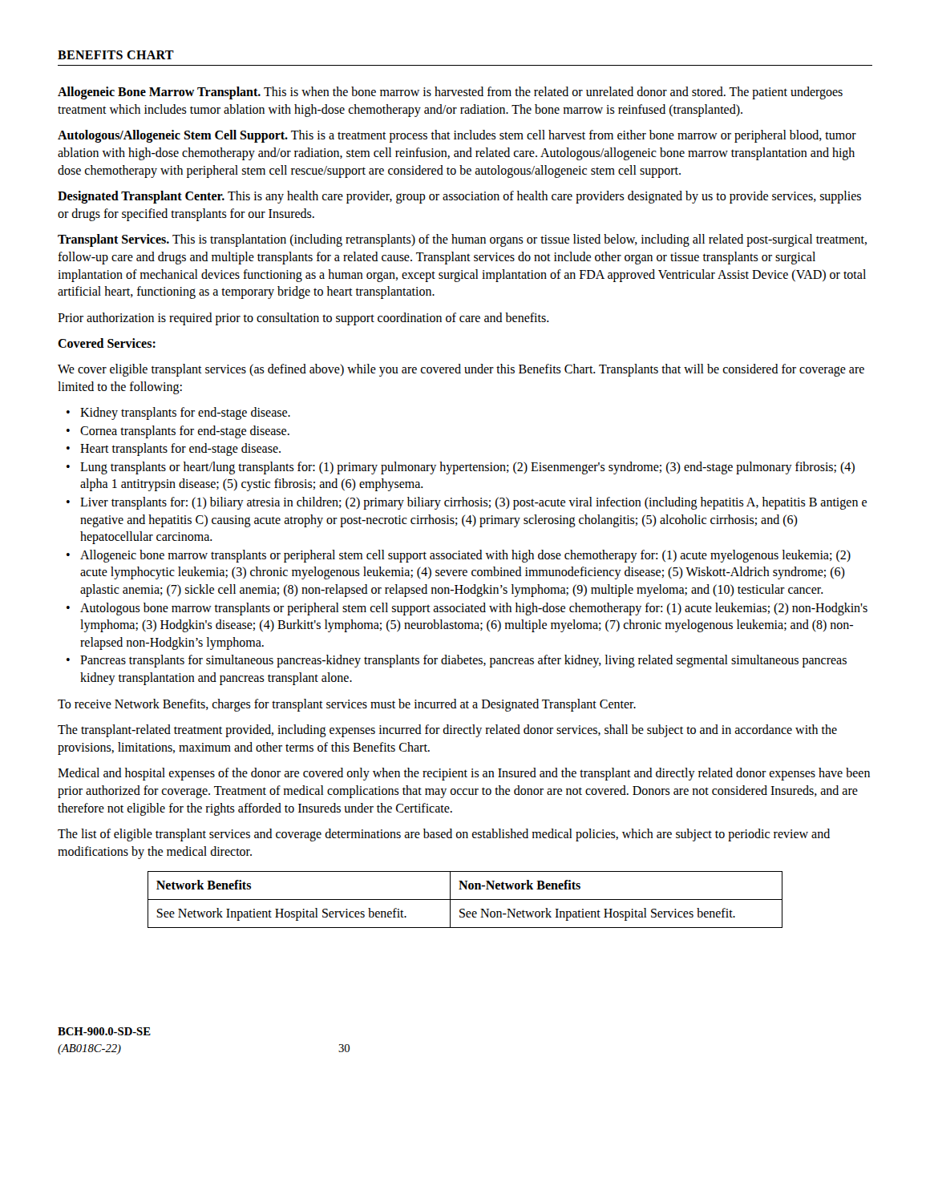BENEFITS CHART
Allogeneic Bone Marrow Transplant. This is when the bone marrow is harvested from the related or unrelated donor and stored. The patient undergoes treatment which includes tumor ablation with high-dose chemotherapy and/or radiation. The bone marrow is reinfused (transplanted).
Autologous/Allogeneic Stem Cell Support. This is a treatment process that includes stem cell harvest from either bone marrow or peripheral blood, tumor ablation with high-dose chemotherapy and/or radiation, stem cell reinfusion, and related care. Autologous/allogeneic bone marrow transplantation and high dose chemotherapy with peripheral stem cell rescue/support are considered to be autologous/allogeneic stem cell support.
Designated Transplant Center. This is any health care provider, group or association of health care providers designated by us to provide services, supplies or drugs for specified transplants for our Insureds.
Transplant Services. This is transplantation (including retransplants) of the human organs or tissue listed below, including all related post-surgical treatment, follow-up care and drugs and multiple transplants for a related cause. Transplant services do not include other organ or tissue transplants or surgical implantation of mechanical devices functioning as a human organ, except surgical implantation of an FDA approved Ventricular Assist Device (VAD) or total artificial heart, functioning as a temporary bridge to heart transplantation.
Prior authorization is required prior to consultation to support coordination of care and benefits.
Covered Services:
We cover eligible transplant services (as defined above) while you are covered under this Benefits Chart. Transplants that will be considered for coverage are limited to the following:
Kidney transplants for end-stage disease.
Cornea transplants for end-stage disease.
Heart transplants for end-stage disease.
Lung transplants or heart/lung transplants for: (1) primary pulmonary hypertension; (2) Eisenmenger's syndrome; (3) end-stage pulmonary fibrosis; (4) alpha 1 antitrypsin disease; (5) cystic fibrosis; and (6) emphysema.
Liver transplants for: (1) biliary atresia in children; (2) primary biliary cirrhosis; (3) post-acute viral infection (including hepatitis A, hepatitis B antigen e negative and hepatitis C) causing acute atrophy or post-necrotic cirrhosis; (4) primary sclerosing cholangitis; (5) alcoholic cirrhosis; and (6) hepatocellular carcinoma.
Allogeneic bone marrow transplants or peripheral stem cell support associated with high dose chemotherapy for: (1) acute myelogenous leukemia; (2) acute lymphocytic leukemia; (3) chronic myelogenous leukemia; (4) severe combined immunodeficiency disease; (5) Wiskott-Aldrich syndrome; (6) aplastic anemia; (7) sickle cell anemia; (8) non-relapsed or relapsed non-Hodgkin’s lymphoma; (9) multiple myeloma; and (10) testicular cancer.
Autologous bone marrow transplants or peripheral stem cell support associated with high-dose chemotherapy for: (1) acute leukemias; (2) non-Hodgkin's lymphoma; (3) Hodgkin's disease; (4) Burkitt's lymphoma; (5) neuroblastoma; (6) multiple myeloma; (7) chronic myelogenous leukemia; and (8) non-relapsed non-Hodgkin’s lymphoma.
Pancreas transplants for simultaneous pancreas-kidney transplants for diabetes, pancreas after kidney, living related segmental simultaneous pancreas kidney transplantation and pancreas transplant alone.
To receive Network Benefits, charges for transplant services must be incurred at a Designated Transplant Center.
The transplant-related treatment provided, including expenses incurred for directly related donor services, shall be subject to and in accordance with the provisions, limitations, maximum and other terms of this Benefits Chart.
Medical and hospital expenses of the donor are covered only when the recipient is an Insured and the transplant and directly related donor expenses have been prior authorized for coverage. Treatment of medical complications that may occur to the donor are not covered. Donors are not considered Insureds, and are therefore not eligible for the rights afforded to Insureds under the Certificate.
The list of eligible transplant services and coverage determinations are based on established medical policies, which are subject to periodic review and modifications by the medical director.
| Network Benefits | Non-Network Benefits |
| --- | --- |
| See Network Inpatient Hospital Services benefit. | See Non-Network Inpatient Hospital Services benefit. |
BCH-900.0-SD-SE
(AB018C-22)
30